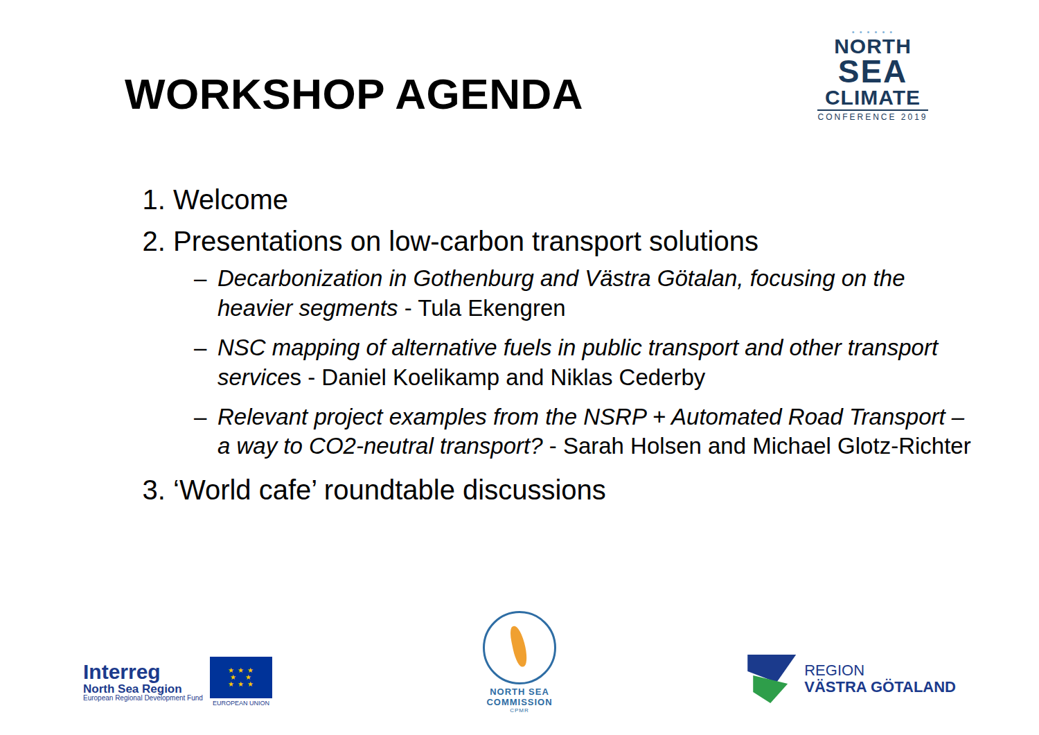• • • • • •
NORTH
SEA
CLIMATE
CONFERENCE 2019
WORKSHOP AGENDA
Welcome
Presentations on low-carbon transport solutions
Decarbonization in Gothenburg and Västra Götalan, focusing on the heavier segments - Tula Ekengren
NSC mapping of alternative fuels in public transport and other transport services - Daniel Koelikamp and Niklas Cederby
Relevant project examples from the NSRP + Automated Road Transport – a way to CO2-neutral transport? - Sarah Holsen and Michael Glotz-Richter
‘World cafe’ roundtable discussions
Interreg
North Sea Region
European Regional Development Fund
★ ★ ★
★ ★
★ ★ ★
EUROPEAN UNION
NORTH SEA
COMMISSION
CPMR
REGION
VÄSTRA GÖTALAND